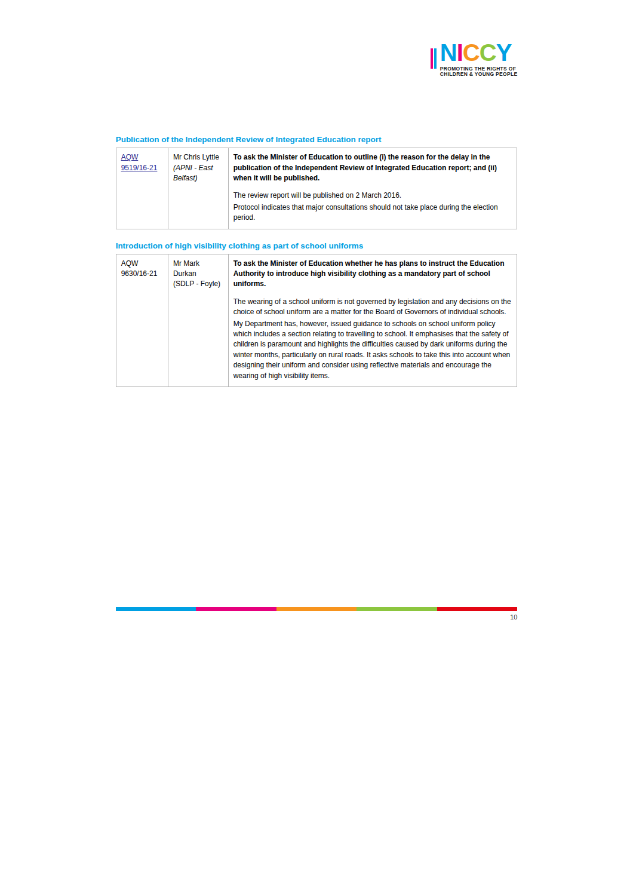NICCY
Promoting the rights of
children & young people
Publication of the Independent Review of Integrated Education report
| AQW 9519/16-21 | Mr Chris Lyttle (APNI - East Belfast) | To ask the Minister of Education to outline (i) the reason for the delay in the publication of the Independent Review of Integrated Education report; and (ii) when it will be published. The review report will be published on 2 March 2016. Protocol indicates that major consultations should not take place during the election period. |
Introduction of high visibility clothing as part of school uniforms
| AQW 9630/16-21 | Mr Mark Durkan (SDLP - Foyle) | To ask the Minister of Education whether he has plans to instruct the Education Authority to introduce high visibility clothing as a mandatory part of school uniforms. The wearing of a school uniform is not governed by legislation and any decisions on the choice of school uniform are a matter for the Board of Governors of individual schools. My Department has, however, issued guidance to schools on school uniform policy which includes a section relating to travelling to school. It emphasises that the safety of children is paramount and highlights the difficulties caused by dark uniforms during the winter months, particularly on rural roads. It asks schools to take this into account when designing their uniform and consider using reflective materials and encourage the wearing of high visibility items. |
10